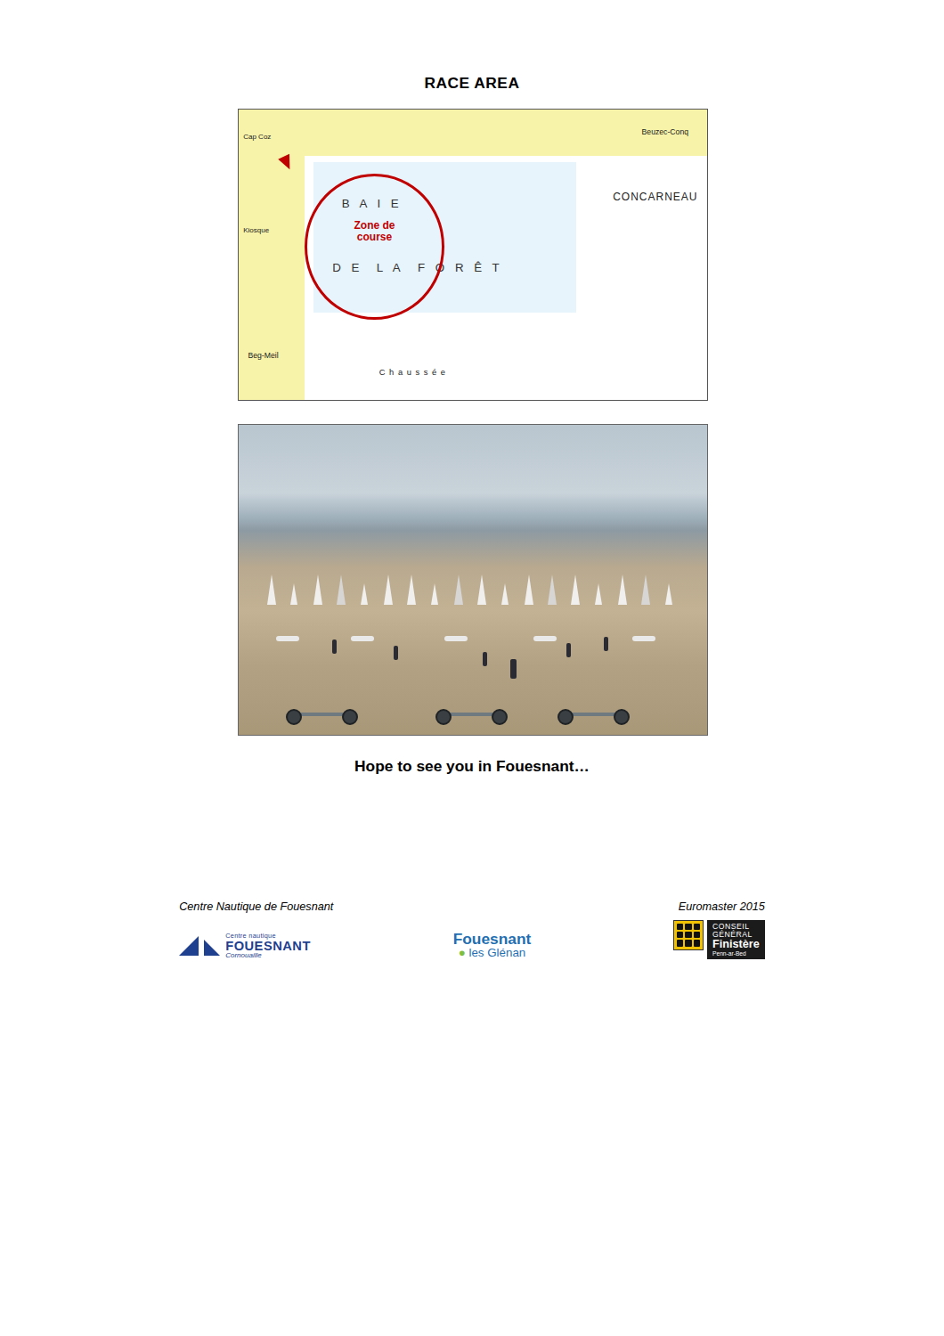RACE AREA
B A I E
D E L A F O R Ê T
Zone de
course
Cap Coz
Kiosque
CONCARNEAU
Beuzec-Conq
Beg-Meil
C h a u s s é e
Hope to see you in Fouesnant…
Centre Nautique de Fouesnant Euromaster 2015
Centre nautique
FOUESNANT
Cornouaille
Fouesnant
● les Glénan
CONSEIL
GÉNÉRAL
Finistère
Penn-ar-Bed